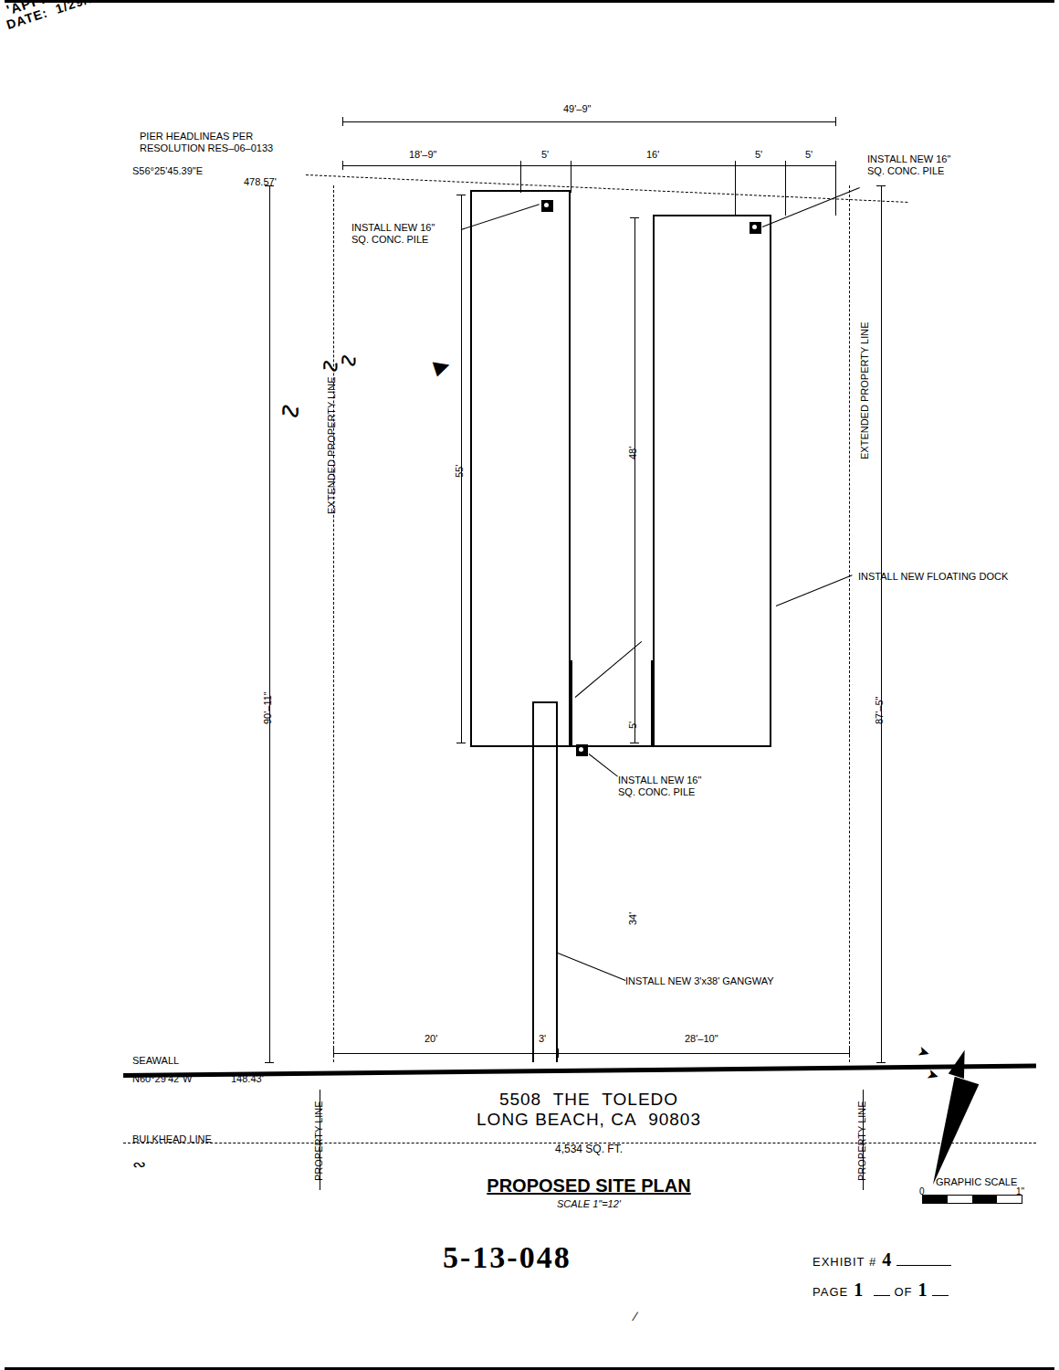49'–9"
18'–9"
5'
16'
5'
5'
PIER HEADLINEAS PER
RESOLUTION RES–06–0133
S56°25'45.39"E
478.57'
EXTENDED PROPERTY LINE
EXTENDED PROPERTY LINE
'APPROVED AS TO PIERHEAD LOCATION
DATE: 1/29/14 BY:
∿∿
∿
▶
INSTALL NEW 16"
SQ. CONC. PILE
INSTALL NEW 16"
SQ. CONC. PILE
INSTALL NEW 16"
SQ. CONC. PILE
INSTALL NEW FLOATING DOCK
INSTALL NEW 3'x38' GANGWAY
55'
48'
5'
34'
90'–11"
87'–5"
20'
3'
28'–10"
SEAWALL
N60°29'42"W
148.43'
BULKHEAD LINE
∾
PROPERTY LINE
PROPERTY LINE
5508 THE TOLEDO
LONG BEACH, CA 90803
4,534 SQ. FT.
PROPOSED SITE PLAN
SCALE 1"=12'
5-13-048
EXHIBIT # 4
PAGE 1 OF 1
GRAPHIC SCALE
0
1"
➤
➤
∕